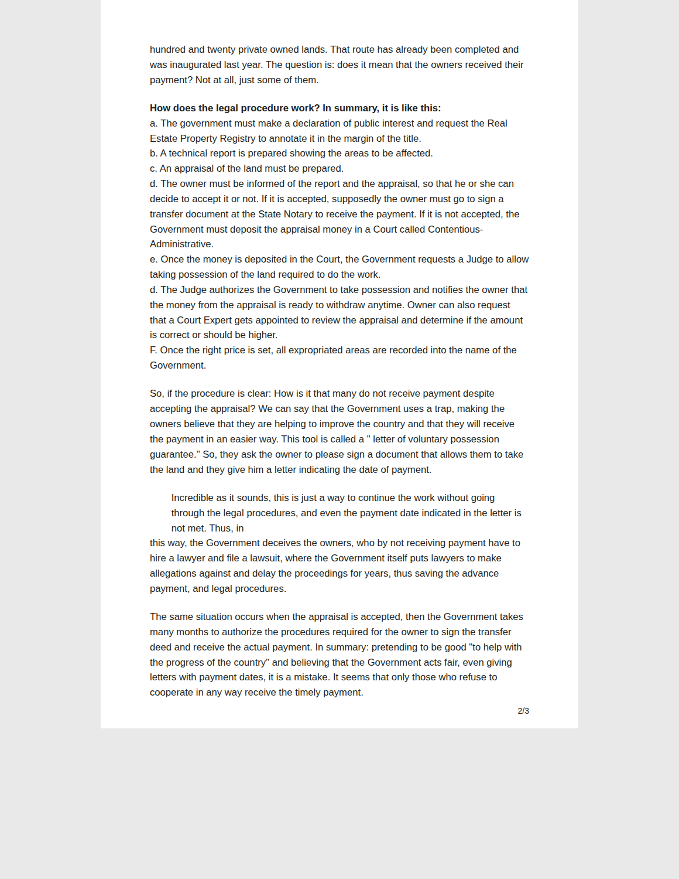hundred and twenty private owned lands. That route has already been completed and was inaugurated last year. The question is: does it mean that the owners received their payment? Not at all, just some of them.
How does the legal procedure work? In summary, it is like this:
a. The government must make a declaration of public interest and request the Real Estate Property Registry to annotate it in the margin of the title.
b. A technical report is prepared showing the areas to be affected.
c. An appraisal of the land must be prepared.
d. The owner must be informed of the report and the appraisal, so that he or she can decide to accept it or not. If it is accepted, supposedly the owner must go to sign a transfer document at the State Notary to receive the payment. If it is not accepted, the Government must deposit the appraisal money in a Court called Contentious-Administrative.
e. Once the money is deposited in the Court, the Government requests a Judge to allow taking possession of the land required to do the work.
d. The Judge authorizes the Government to take possession and notifies the owner that the money from the appraisal is ready to withdraw anytime. Owner can also request that a Court Expert gets appointed to review the appraisal and determine if the amount is correct or should be higher.
F. Once the right price is set, all expropriated areas are recorded into the name of the Government.
So, if the procedure is clear: How is it that many do not receive payment despite accepting the appraisal? We can say that the Government uses a trap, making the owners believe that they are helping to improve the country and that they will receive the payment in an easier way. This tool is called a " letter of voluntary possession guarantee." So, they ask the owner to please sign a document that allows them to take the land and they give him a letter indicating the date of payment.
Incredible as it sounds, this is just a way to continue the work without going through the legal procedures, and even the payment date indicated in the letter is not met. Thus, in
this way, the Government deceives the owners, who by not receiving payment have to hire a lawyer and file a lawsuit, where the Government itself puts lawyers to make allegations against and delay the proceedings for years, thus saving the advance payment, and legal procedures.
The same situation occurs when the appraisal is accepted, then the Government takes many months to authorize the procedures required for the owner to sign the transfer deed and receive the actual payment. In summary: pretending to be good "to help with the progress of the country" and believing that the Government acts fair, even giving letters with payment dates, it is a mistake. It seems that only those who refuse to cooperate in any way receive the timely payment.
2/3